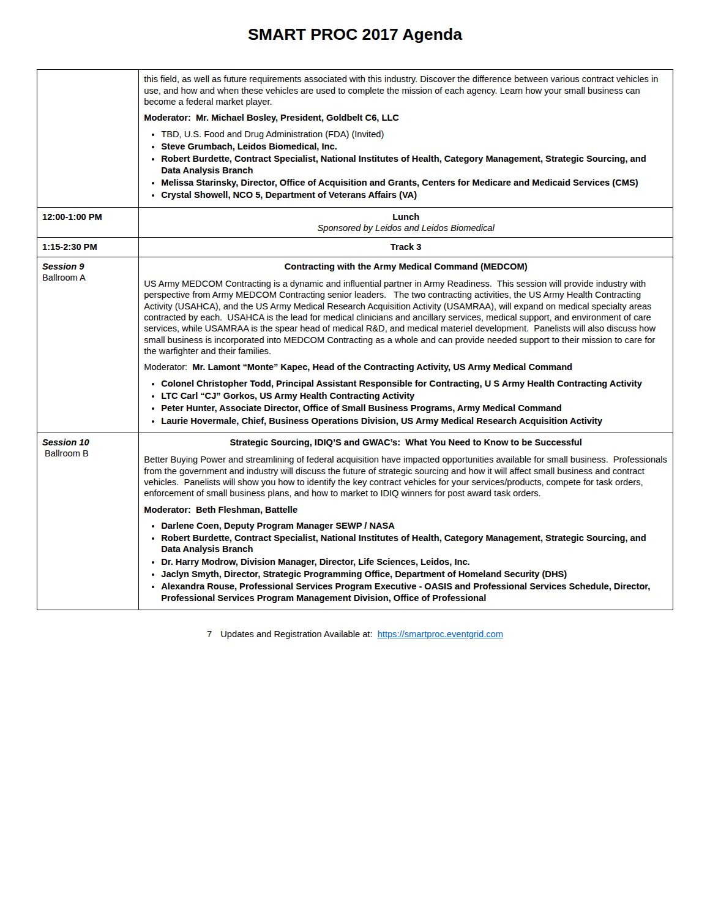SMART PROC 2017 Agenda
| | this field, as well as future requirements associated with this industry. Discover the difference between various contract vehicles in use, and how and when these vehicles are used to complete the mission of each agency. Learn how your small business can become a federal market player. Moderator: Mr. Michael Bosley, President, Goldbelt C6, LLC TBD, U.S. Food and Drug Administration (FDA) (Invited) Steve Grumbach, Leidos Biomedical, Inc. Robert Burdette, Contract Specialist, National Institutes of Health, Category Management, Strategic Sourcing, and Data Analysis Branch Melissa Starinsky, Director, Office of Acquisition and Grants, Centers for Medicare and Medicaid Services (CMS) Crystal Showell, NCO 5, Department of Veterans Affairs (VA) |
| 12:00-1:00 PM | Lunch Sponsored by Leidos and Leidos Biomedical |
| 1:15-2:30 PM | Track 3 |
| Session 9 Ballroom A | Contracting with the Army Medical Command (MEDCOM) US Army MEDCOM Contracting is a dynamic and influential partner in Army Readiness. This session will provide industry with perspective from Army MEDCOM Contracting senior leaders. The two contracting activities, the US Army Health Contracting Activity (USAHCA), and the US Army Medical Research Acquisition Activity (USAMRAA), will expand on medical specialty areas contracted by each. USAHCA is the lead for medical clinicians and ancillary services, medical support, and environment of care services, while USAMRAA is the spear head of medical R&D, and medical materiel development. Panelists will also discuss how small business is incorporated into MEDCOM Contracting as a whole and can provide needed support to their mission to care for the warfighter and their families. Moderator: Mr. Lamont “Monte” Kapec, Head of the Contracting Activity, US Army Medical Command Colonel Christopher Todd, Principal Assistant Responsible for Contracting, U S Army Health Contracting Activity LTC Carl “CJ” Gorkos, US Army Health Contracting Activity Peter Hunter, Associate Director, Office of Small Business Programs, Army Medical Command Laurie Hovermale, Chief, Business Operations Division, US Army Medical Research Acquisition Activity |
| Session 10 Ballroom B | Strategic Sourcing, IDIQ’S and GWAC’s: What You Need to Know to be Successful Better Buying Power and streamlining of federal acquisition have impacted opportunities available for small business. Professionals from the government and industry will discuss the future of strategic sourcing and how it will affect small business and contract vehicles. Panelists will show you how to identify the key contract vehicles for your services/products, compete for task orders, enforcement of small business plans, and how to market to IDIQ winners for post award task orders. Moderator: Beth Fleshman, Battelle Darlene Coen, Deputy Program Manager SEWP / NASA Robert Burdette, Contract Specialist, National Institutes of Health, Category Management, Strategic Sourcing, and Data Analysis Branch Dr. Harry Modrow, Division Manager, Director, Life Sciences, Leidos, Inc. Jaclyn Smyth, Director, Strategic Programming Office, Department of Homeland Security (DHS) Alexandra Rouse, Professional Services Program Executive - OASIS and Professional Services Schedule, Director, Professional Services Program Management Division, Office of Professional |
7 Updates and Registration Available at: https://smartproc.eventgrid.com